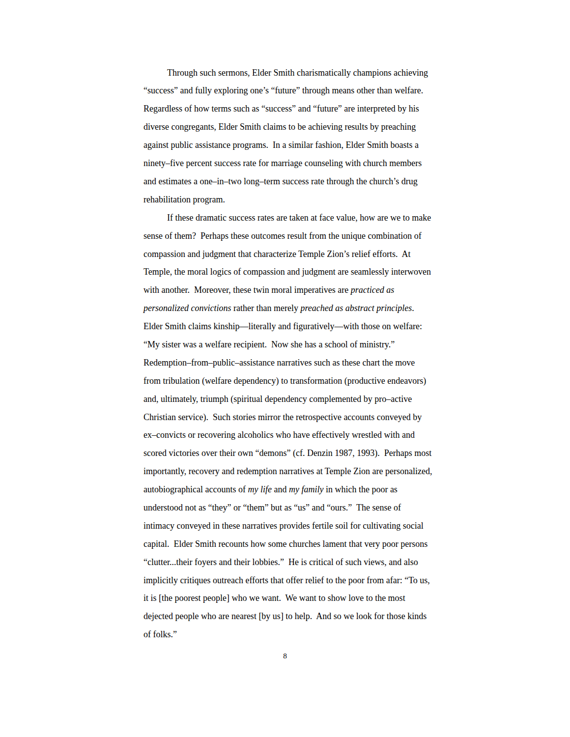Through such sermons, Elder Smith charismatically champions achieving “success” and fully exploring one’s “future” through means other than welfare. Regardless of how terms such as “success” and “future” are interpreted by his diverse congregants, Elder Smith claims to be achieving results by preaching against public assistance programs. In a similar fashion, Elder Smith boasts a ninety–five percent success rate for marriage counseling with church members and estimates a one–in–two long–term success rate through the church’s drug rehabilitation program.
If these dramatic success rates are taken at face value, how are we to make sense of them? Perhaps these outcomes result from the unique combination of compassion and judgment that characterize Temple Zion’s relief efforts. At Temple, the moral logics of compassion and judgment are seamlessly interwoven with another. Moreover, these twin moral imperatives are practiced as personalized convictions rather than merely preached as abstract principles. Elder Smith claims kinship—literally and figuratively—with those on welfare: “My sister was a welfare recipient. Now she has a school of ministry.” Redemption–from–public–assistance narratives such as these chart the move from tribulation (welfare dependency) to transformation (productive endeavors) and, ultimately, triumph (spiritual dependency complemented by pro–active Christian service). Such stories mirror the retrospective accounts conveyed by ex–convicts or recovering alcoholics who have effectively wrestled with and scored victories over their own “demons” (cf. Denzin 1987, 1993). Perhaps most importantly, recovery and redemption narratives at Temple Zion are personalized, autobiographical accounts of my life and my family in which the poor as understood not as “they” or “them” but as “us” and “ours.” The sense of intimacy conveyed in these narratives provides fertile soil for cultivating social capital. Elder Smith recounts how some churches lament that very poor persons “clutter...their foyers and their lobbies.” He is critical of such views, and also implicitly critiques outreach efforts that offer relief to the poor from afar: “To us, it is [the poorest people] who we want. We want to show love to the most dejected people who are nearest [by us] to help. And so we look for those kinds of folks.”
8